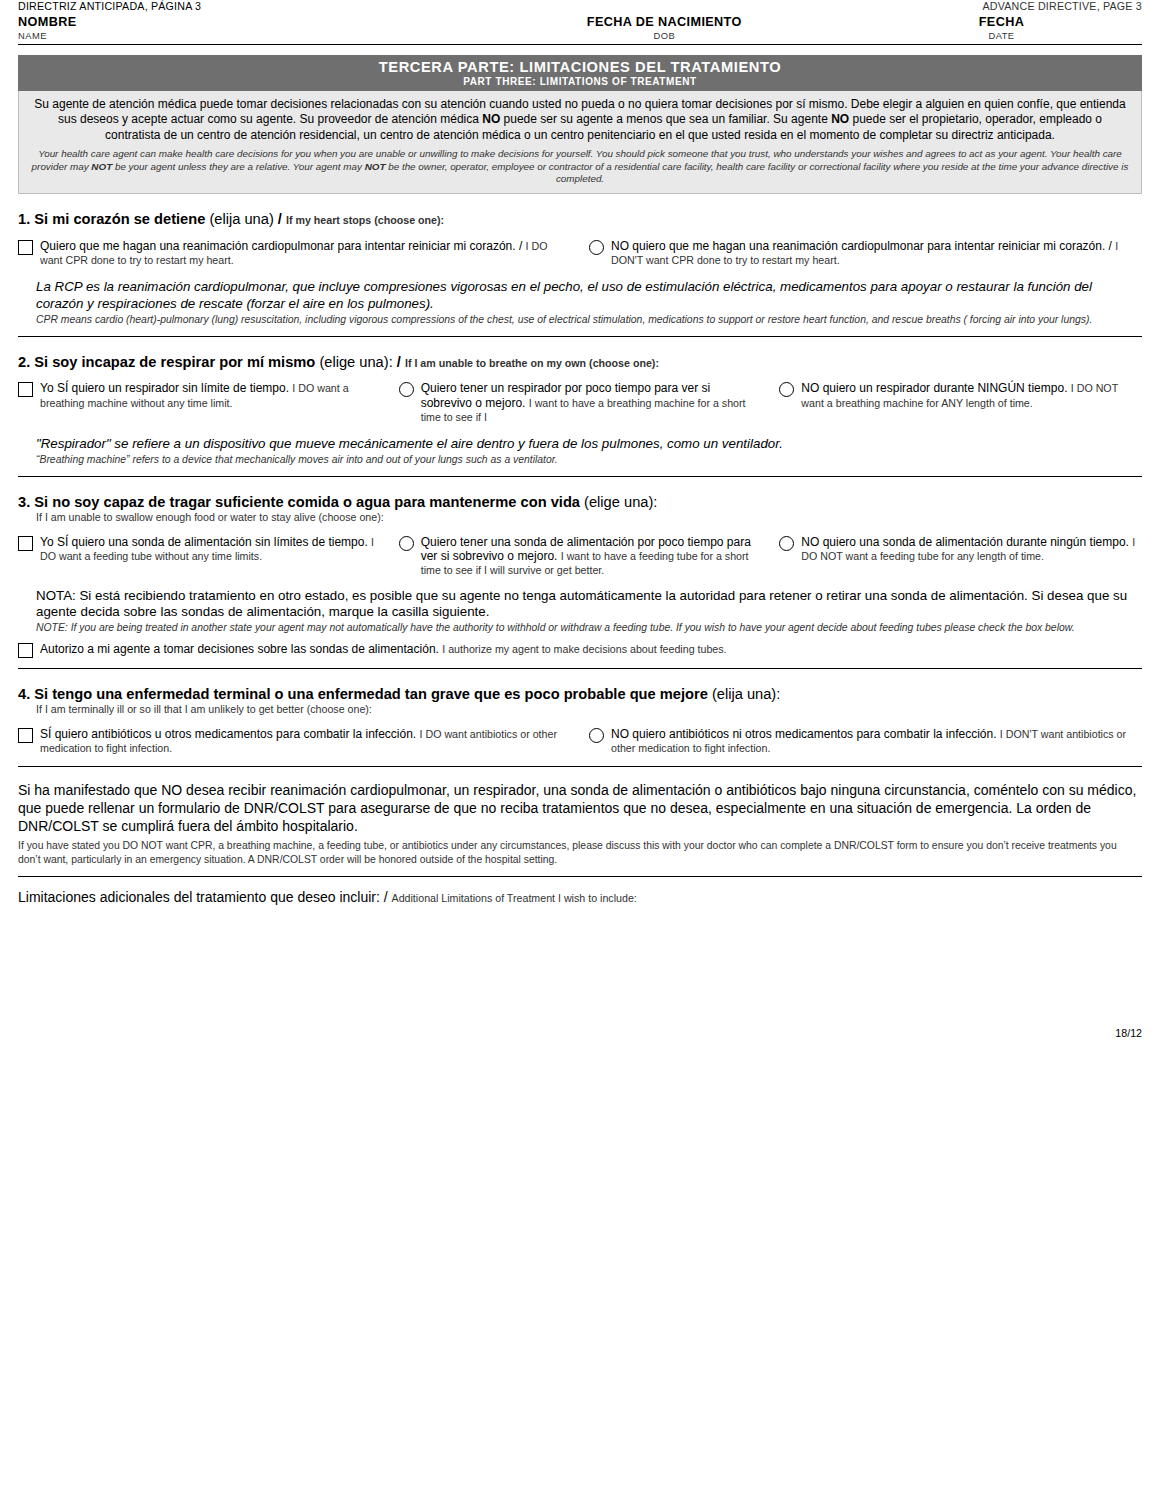Directriz anticipada, página 3
Advance Directive, page 3
NOMBRE NAME
FECHA DE NACIMIENTO DOB
FECHA DATE
TERCERA PARTE: LIMITACIONES DEL TRATAMIENTO PART THREE: LIMITATIONS OF TREATMENT
Su agente de atención médica puede tomar decisiones relacionadas con su atención cuando usted no pueda o no quiera tomar decisiones por sí mismo. Debe elegir a alguien en quien confíe, que entienda sus deseos y acepte actuar como su agente. Su proveedor de atención médica NO puede ser su agente a menos que sea un familiar. Su agente NO puede ser el propietario, operador, empleado o contratista de un centro de atención residencial, un centro de atención médica o un centro penitenciario en el que usted resida en el momento de completar su directriz anticipada. Your health care agent can make health care decisions for you when you are unable or unwilling to make decisions for yourself. You should pick someone that you trust, who understands your wishes and agrees to act as your agent. Your health care provider may NOT be your agent unless they are a relative. Your agent may NOT be the owner, operator, employee or contractor of a residential care facility, health care facility or correctional facility where you reside at the time your advance directive is completed.
1. Si mi corazón se detiene (elija una) / If my heart stops (choose one):
Quiero que me hagan una reanimación cardiopulmonar para intentar reiniciar mi corazón. / I DO want CPR done to try to restart my heart.
NO quiero que me hagan una reanimación cardiopulmonar para intentar reiniciar mi corazón. / I DON'T want CPR done to try to restart my heart.
La RCP es la reanimación cardiopulmonar, que incluye compresiones vigorosas en el pecho, el uso de estimulación eléctrica, medicamentos para apoyar o restaurar la función del corazón y respiraciones de rescate (forzar el aire en los pulmones). CPR means cardio (heart)-pulmonary (lung) resuscitation, including vigorous compressions of the chest, use of electrical stimulation, medications to support or restore heart function, and rescue breaths ( forcing air into your lungs).
2. Si soy incapaz de respirar por mí mismo (elige una): / If I am unable to breathe on my own (choose one):
Yo SÍ quiero un respirador sin límite de tiempo. I DO want a breathing machine without any time limit.
Quiero tener un respirador por poco tiempo para ver si sobrevivo o mejoro. I want to have a breathing machine for a short time to see if I
NO quiero un respirador durante NINGÚN tiempo. I DO NOT want a breathing machine for ANY length of time.
"Respirador" se refiere a un dispositivo que mueve mecánicamente el aire dentro y fuera de los pulmones, como un ventilador. “Breathing machine” refers to a device that mechanically moves air into and out of your lungs such as a ventilator.
3. Si no soy capaz de tragar suficiente comida o agua para mantenerme con vida (elige una): If I am unable to swallow enough food or water to stay alive (choose one):
Yo SÍ quiero una sonda de alimentación sin límites de tiempo. I DO want a feeding tube without any time limits.
Quiero tener una sonda de alimentación por poco tiempo para ver si sobrevivo o mejoro. I want to have a feeding tube for a short time to see if I will survive or get better.
NO quiero una sonda de alimentación durante ningún tiempo. I DO NOT want a feeding tube for any length of time.
NOTA: Si está recibiendo tratamiento en otro estado, es posible que su agente no tenga automáticamente la autoridad para retener o retirar una sonda de alimentación. Si desea que su agente decida sobre las sondas de alimentación, marque la casilla siguiente. NOTE: If you are being treated in another state your agent may not automatically have the authority to withhold or withdraw a feeding tube. If you wish to have your agent decide about feeding tubes please check the box below.
Autorizo a mi agente a tomar decisiones sobre las sondas de alimentación. I authorize my agent to make decisions about feeding tubes.
4. Si tengo una enfermedad terminal o una enfermedad tan grave que es poco probable que mejore (elija una): If I am terminally ill or so ill that I am unlikely to get better (choose one):
SÍ quiero antibióticos u otros medicamentos para combatir la infección. I DO want antibiotics or other medication to fight infection.
NO quiero antibióticos ni otros medicamentos para combatir la infección. I DON'T want antibiotics or other medication to fight infection.
Si ha manifestado que NO desea recibir reanimación cardiopulmonar, un respirador, una sonda de alimentación o antibióticos bajo ninguna circunstancia, coméntelo con su médico, que puede rellenar un formulario de DNR/COLST para asegurarse de que no reciba tratamientos que no desea, especialmente en una situación de emergencia. La orden de DNR/COLST se cumplirá fuera del ámbito hospitalario. If you have stated you DO NOT want CPR, a breathing machine, a feeding tube, or antibiotics under any circumstances, please discuss this with your doctor who can complete a DNR/COLST form to ensure you don’t receive treatments you don’t want, particularly in an emergency situation. A DNR/COLST order will be honored outside of the hospital setting.
Limitaciones adicionales del tratamiento que deseo incluir: / Additional Limitations of Treatment I wish to include:
18/12